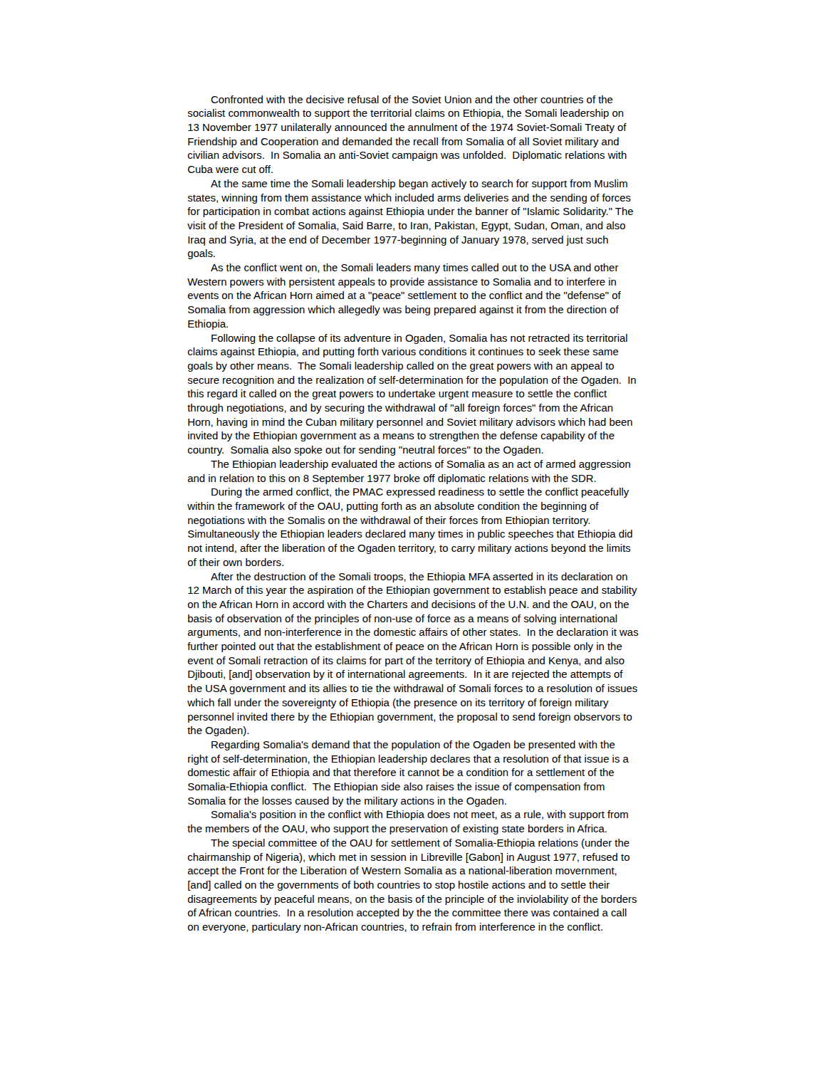Confronted with the decisive refusal of the Soviet Union and the other countries of the socialist commonwealth to support the territorial claims on Ethiopia, the Somali leadership on 13 November 1977 unilaterally announced the annulment of the 1974 Soviet-Somali Treaty of Friendship and Cooperation and demanded the recall from Somalia of all Soviet military and civilian advisors. In Somalia an anti-Soviet campaign was unfolded. Diplomatic relations with Cuba were cut off.
At the same time the Somali leadership began actively to search for support from Muslim states, winning from them assistance which included arms deliveries and the sending of forces for participation in combat actions against Ethiopia under the banner of "Islamic Solidarity." The visit of the President of Somalia, Said Barre, to Iran, Pakistan, Egypt, Sudan, Oman, and also Iraq and Syria, at the end of December 1977-beginning of January 1978, served just such goals.
As the conflict went on, the Somali leaders many times called out to the USA and other Western powers with persistent appeals to provide assistance to Somalia and to interfere in events on the African Horn aimed at a "peace" settlement to the conflict and the "defense" of Somalia from aggression which allegedly was being prepared against it from the direction of Ethiopia.
Following the collapse of its adventure in Ogaden, Somalia has not retracted its territorial claims against Ethiopia, and putting forth various conditions it continues to seek these same goals by other means. The Somali leadership called on the great powers with an appeal to secure recognition and the realization of self-determination for the population of the Ogaden. In this regard it called on the great powers to undertake urgent measure to settle the conflict through negotiations, and by securing the withdrawal of "all foreign forces" from the African Horn, having in mind the Cuban military personnel and Soviet military advisors which had been invited by the Ethiopian government as a means to strengthen the defense capability of the country. Somalia also spoke out for sending "neutral forces" to the Ogaden.
The Ethiopian leadership evaluated the actions of Somalia as an act of armed aggression and in relation to this on 8 September 1977 broke off diplomatic relations with the SDR.
During the armed conflict, the PMAC expressed readiness to settle the conflict peacefully within the framework of the OAU, putting forth as an absolute condition the beginning of negotiations with the Somalis on the withdrawal of their forces from Ethiopian territory. Simultaneously the Ethiopian leaders declared many times in public speeches that Ethiopia did not intend, after the liberation of the Ogaden territory, to carry military actions beyond the limits of their own borders.
After the destruction of the Somali troops, the Ethiopia MFA asserted in its declaration on 12 March of this year the aspiration of the Ethiopian government to establish peace and stability on the African Horn in accord with the Charters and decisions of the U.N. and the OAU, on the basis of observation of the principles of non-use of force as a means of solving international arguments, and non-interference in the domestic affairs of other states. In the declaration it was further pointed out that the establishment of peace on the African Horn is possible only in the event of Somali retraction of its claims for part of the territory of Ethiopia and Kenya, and also Djibouti, [and] observation by it of international agreements. In it are rejected the attempts of the USA government and its allies to tie the withdrawal of Somali forces to a resolution of issues which fall under the sovereignty of Ethiopia (the presence on its territory of foreign military personnel invited there by the Ethiopian government, the proposal to send foreign observors to the Ogaden).
Regarding Somalia's demand that the population of the Ogaden be presented with the right of self-determination, the Ethiopian leadership declares that a resolution of that issue is a domestic affair of Ethiopia and that therefore it cannot be a condition for a settlement of the Somalia-Ethiopia conflict. The Ethiopian side also raises the issue of compensation from Somalia for the losses caused by the military actions in the Ogaden.
Somalia's position in the conflict with Ethiopia does not meet, as a rule, with support from the members of the OAU, who support the preservation of existing state borders in Africa.
The special committee of the OAU for settlement of Somalia-Ethiopia relations (under the chairmanship of Nigeria), which met in session in Libreville [Gabon] in August 1977, refused to accept the Front for the Liberation of Western Somalia as a national-liberation movernment, [and] called on the governments of both countries to stop hostile actions and to settle their disagreements by peaceful means, on the basis of the principle of the inviolability of the borders of African countries. In a resolution accepted by the the committee there was contained a call on everyone, particulary non-African countries, to refrain from interference in the conflict.